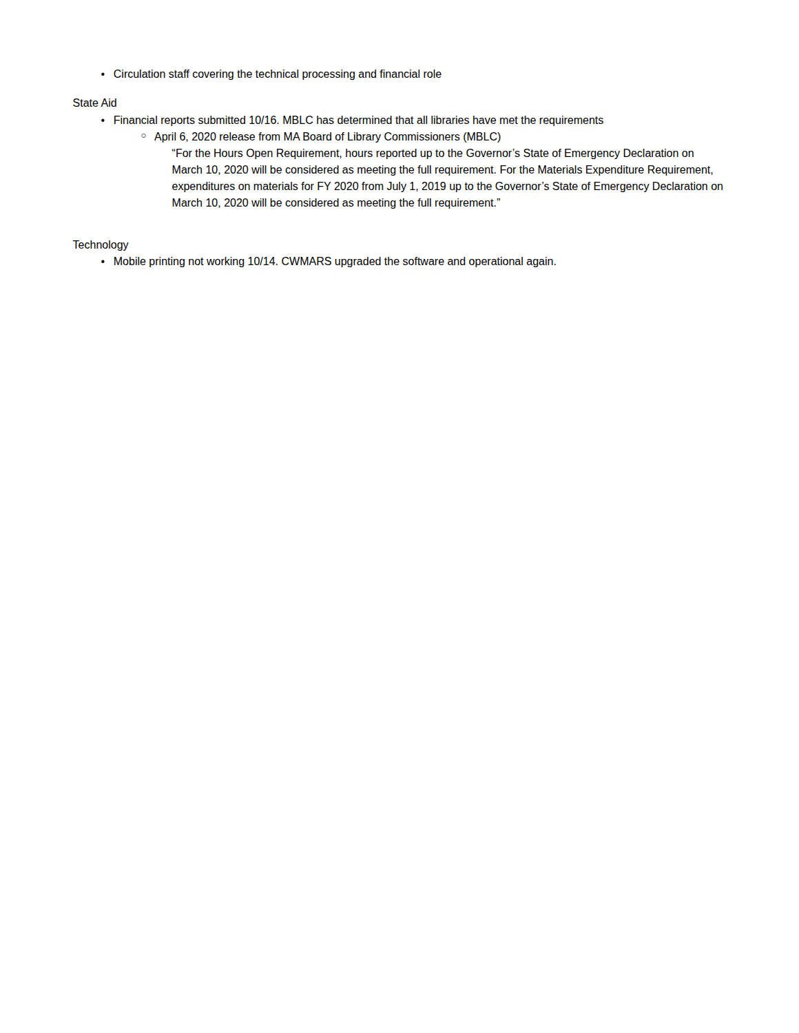Circulation staff covering the technical processing and financial role
State Aid
Financial reports submitted 10/16. MBLC has determined that all libraries have met the requirements
April 6, 2020 release from MA Board of Library Commissioners (MBLC)
“For the Hours Open Requirement, hours reported up to the Governor’s State of Emergency Declaration on March 10, 2020 will be considered as meeting the full requirement. For the Materials Expenditure Requirement, expenditures on materials for FY 2020 from July 1, 2019 up to the Governor’s State of Emergency Declaration on March 10, 2020 will be considered as meeting the full requirement.”
Technology
Mobile printing not working 10/14. CWMARS upgraded the software and operational again.